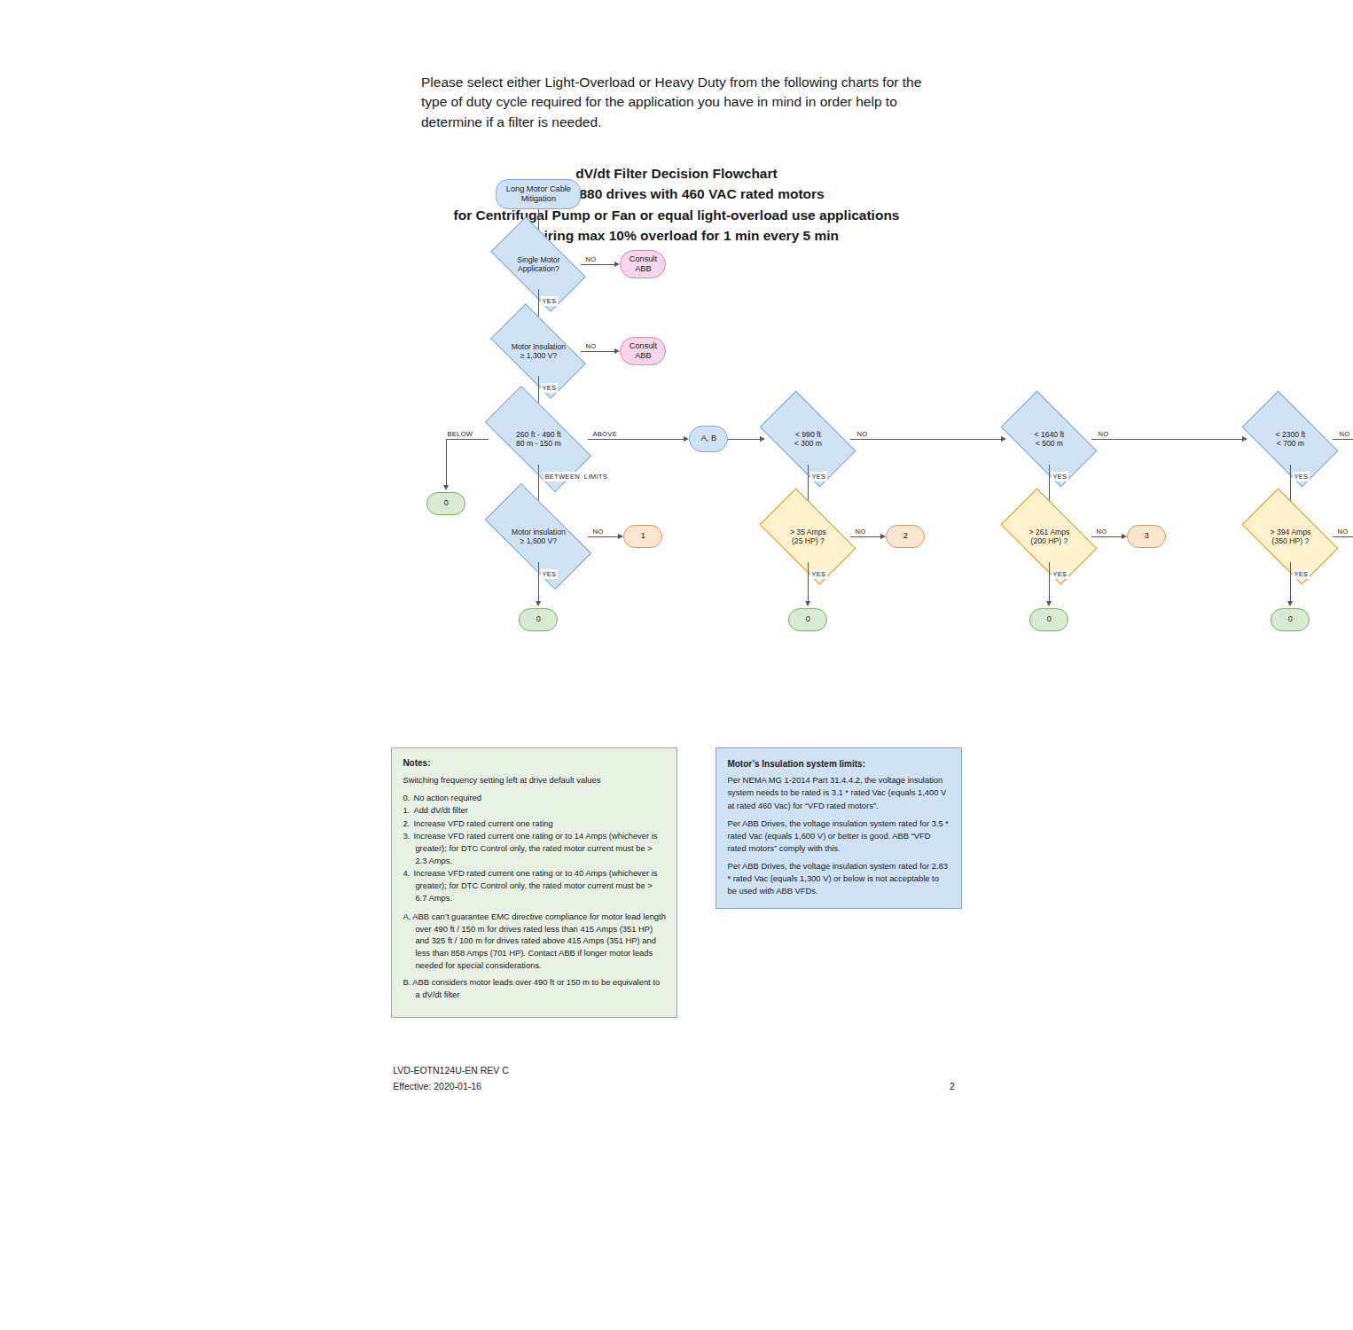Please select either Light-Overload or Heavy Duty from the following charts for the type of duty cycle required for the application you have in mind in order help to determine if a filter is needed.
dV/dt Filter Decision Flowchart
for ACS880 drives with 460 VAC rated motors
for Centrifugal Pump or Fan or equal light-overload use applications
requiring max 10% overload for 1 min every 5 min
Long Motor Cable
Mitigation
Single Motor
Application?
NO
Consult
ABB
YES
Motor Insulation
≥ 1,300 V?
NO
Consult
ABB
YES
260 ft - 490 ft
80 m - 150 m
BELOW
ABOVE
0
A, B
BETWEEN LIMITS
Motor insulation
≥ 1,600 V?
NO
1
YES
0
< 990 ft
< 300 m
NO
YES
> 35 Amps
(25 HP) ?
NO
2
YES
0
< 1640 ft
< 500 m
NO
YES
> 261 Amps
(200 HP) ?
NO
3
YES
0
< 2300 ft
< 700 m
NO
Consult
ABB
YES
> 394 Amps
(350 HP) ?
NO
4
YES
0
Notes:
Switching frequency setting left at drive default values
0. No action required
1. Add dV/dt filter
2. Increase VFD rated current one rating
3. Increase VFD rated current one rating or to 14 Amps (whichever is greater); for DTC Control only, the rated motor current must be > 2.3 Amps.
4. Increase VFD rated current one rating or to 40 Amps (whichever is greater); for DTC Control only, the rated motor current must be > 6.7 Amps.
A. ABB can’t guarantee EMC directive compliance for motor lead length over 490 ft / 150 m for drives rated less than 415 Amps (351 HP) and 325 ft / 100 m for drives rated above 415 Amps (351 HP) and less than 858 Amps (701 HP). Contact ABB if longer motor leads needed for special considerations.
B. ABB considers motor leads over 490 ft or 150 m to be equivalent to a dV/dt filter
Motor’s Insulation system limits:
Per NEMA MG 1-2014 Part 31.4.4.2, the voltage insulation system needs to be rated is 3.1 * rated Vac (equals 1,400 V at rated 460 Vac) for “VFD rated motors”.
Per ABB Drives, the voltage insulation system rated for 3.5 * rated Vac (equals 1,600 V) or better is good. ABB “VFD rated motors” comply with this.
Per ABB Drives, the voltage insulation system rated for 2.83 * rated Vac (equals 1,300 V) or below is not acceptable to be used with ABB VFDs.
LVD-EOTN124U-EN REV C
Effective: 2020-01-16 2